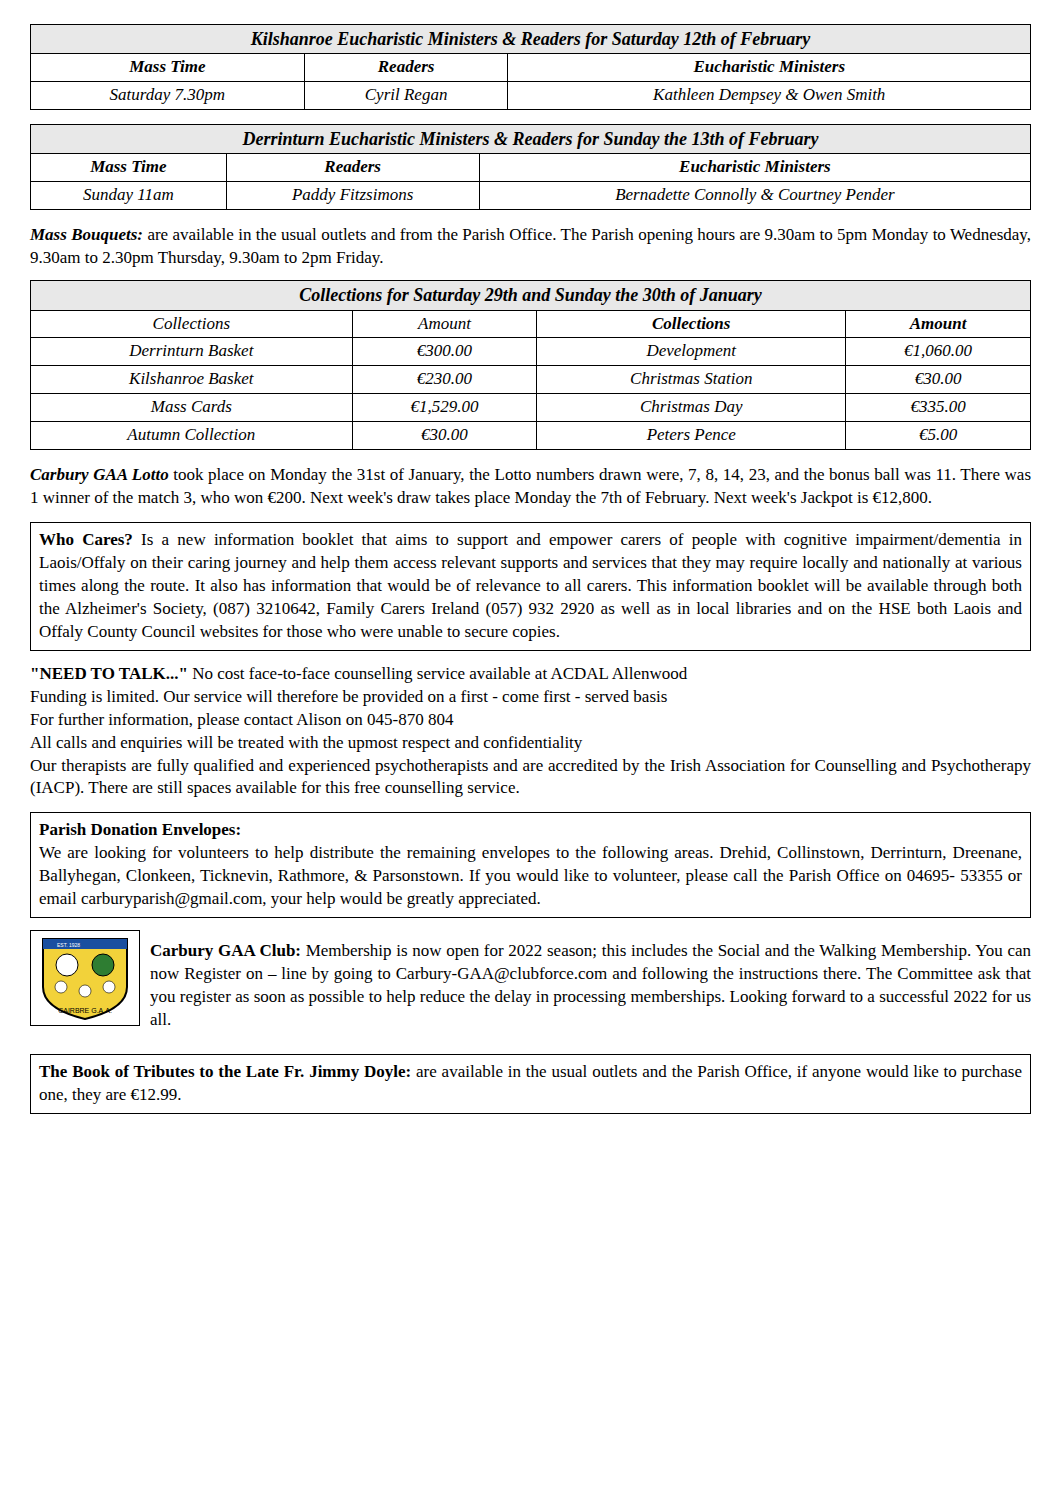| Kilshanroe Eucharistic Ministers & Readers for Saturday 12th of February |
| Mass Time | Readers | Eucharistic Ministers |
| Saturday 7.30pm | Cyril Regan | Kathleen Dempsey & Owen Smith |
| Derrinturn Eucharistic Ministers & Readers for Sunday the 13th of February |
| Mass Time | Readers | Eucharistic Ministers |
| Sunday 11am | Paddy Fitzsimons | Bernadette Connolly & Courtney Pender |
Mass Bouquets: are available in the usual outlets and from the Parish Office. The Parish opening hours are 9.30am to 5pm Monday to Wednesday, 9.30am to 2.30pm Thursday, 9.30am to 2pm Friday.
| Collections for Saturday 29th and Sunday the 30th of January |
| Collections | Amount | Collections | Amount |
| Derrinturn Basket | €300.00 | Development | €1,060.00 |
| Kilshanroe Basket | €230.00 | Christmas Station | €30.00 |
| Mass Cards | €1,529.00 | Christmas Day | €335.00 |
| Autumn Collection | €30.00 | Peters Pence | €5.00 |
Carbury GAA Lotto took place on Monday the 31st of January, the Lotto numbers drawn were, 7, 8, 14, 23, and the bonus ball was 11. There was 1 winner of the match 3, who won €200. Next week's draw takes place Monday the 7th of February. Next week's Jackpot is €12,800.
Who Cares? Is a new information booklet that aims to support and empower carers of people with cognitive impairment/dementia in Laois/Offaly on their caring journey and help them access relevant supports and services that they may require locally and nationally at various times along the route. It also has information that would be of relevance to all carers. This information booklet will be available through both the Alzheimer's Society, (087) 3210642, Family Carers Ireland (057) 932 2920 as well as in local libraries and on the HSE both Laois and Offaly County Council websites for those who were unable to secure copies.
"NEED TO TALK..." No cost face-to-face counselling service available at ACDAL Allenwood
Funding is limited. Our service will therefore be provided on a first - come first - served basis
For further information, please contact Alison on 045-870 804
All calls and enquiries will be treated with the upmost respect and confidentiality
Our therapists are fully qualified and experienced psychotherapists and are accredited by the Irish Association for Counselling and Psychotherapy (IACP). There are still spaces available for this free counselling service.
Parish Donation Envelopes:
We are looking for volunteers to help distribute the remaining envelopes to the following areas. Drehid, Collinstown, Derrinturn, Dreenane, Ballyhegan, Clonkeen, Ticknevin, Rathmore, & Parsonstown. If you would like to volunteer, please call the Parish Office on 04695- 53355 or email carburyparish@gmail.com, your help would be greatly appreciated.
EST. 1928 CAIRBRE G.A.A.
Carbury GAA Club: Membership is now open for 2022 season; this includes the Social and the Walking Membership. You can now Register on – line by going to Carbury-GAA@clubforce.com and following the instructions there. The Committee ask that you register as soon as possible to help reduce the delay in processing memberships. Looking forward to a successful 2022 for us all.
The Book of Tributes to the Late Fr. Jimmy Doyle: are available in the usual outlets and the Parish Office, if anyone would like to purchase one, they are €12.99.